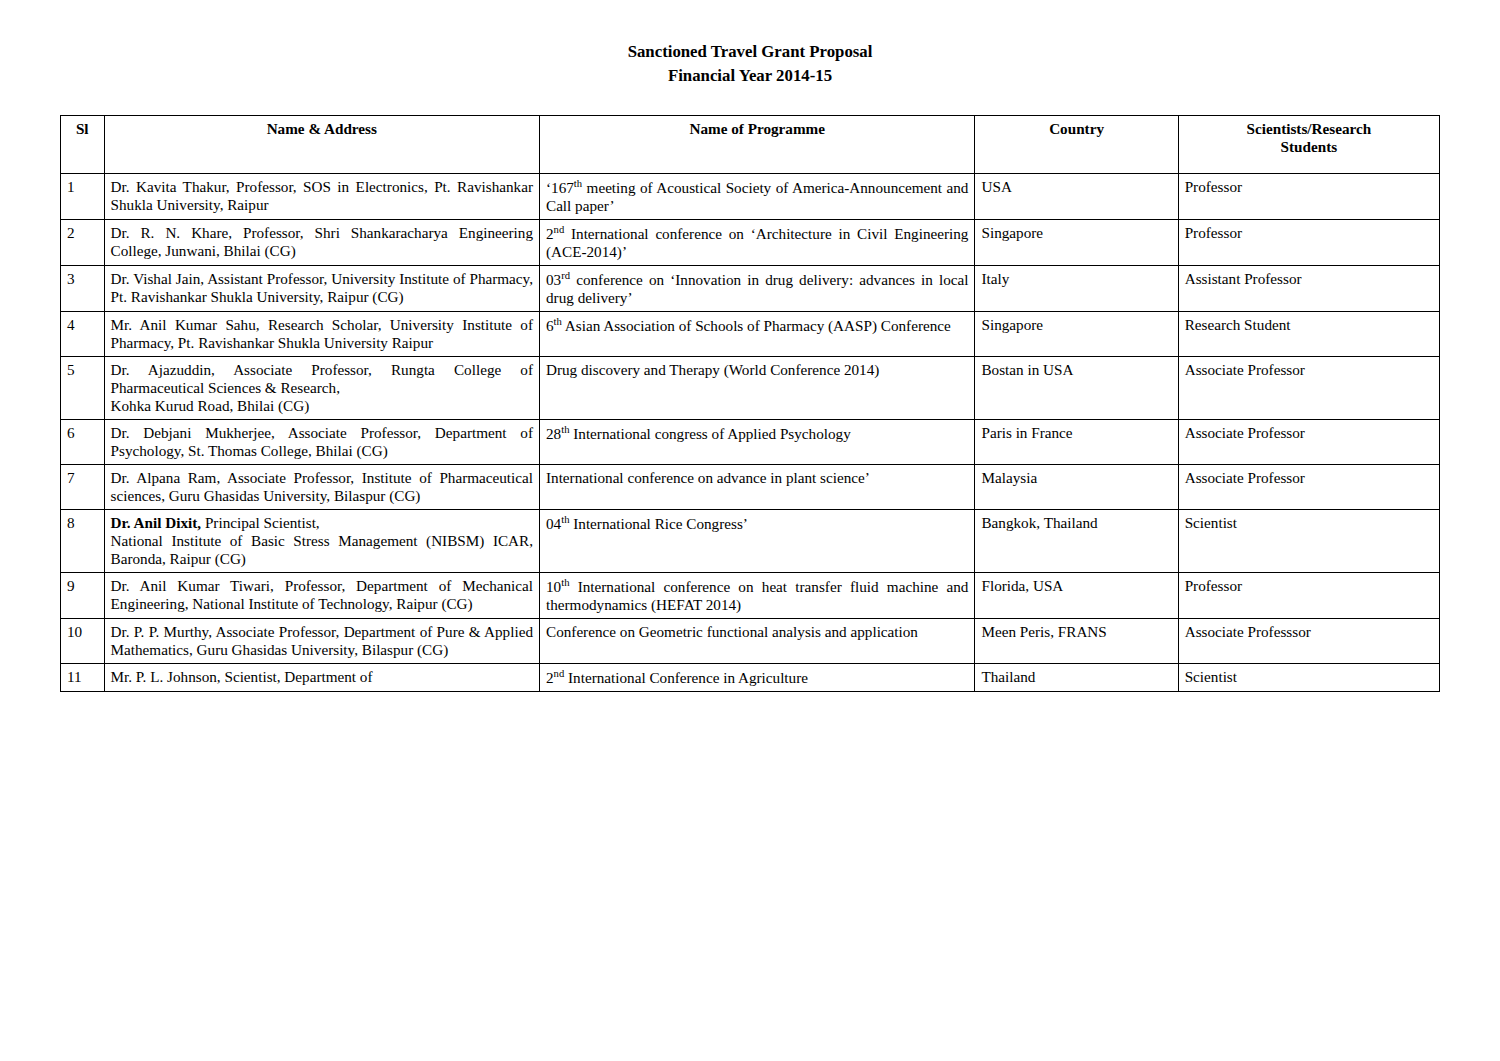Sanctioned Travel Grant Proposal
Financial Year 2014-15
| Sl | Name & Address | Name of Programme | Country | Scientists/Research Students |
| --- | --- | --- | --- | --- |
| 1 | Dr. Kavita Thakur, Professor, SOS in Electronics, Pt. Ravishankar Shukla University, Raipur | ‘167 th meeting of Acoustical Society of America-Announcement and Call paper’ | USA | Professor |
| 2 | Dr. R. N. Khare, Professor, Shri Shankaracharya Engineering College, Junwani, Bhilai (CG) | 2 nd International conference on ‘Architecture in Civil Engineering (ACE-2014)’ | Singapore | Professor |
| 3 | Dr. Vishal Jain, Assistant Professor, University Institute of Pharmacy, Pt. Ravishankar Shukla University, Raipur (CG) | 03 rd conference on ‘Innovation in drug delivery: advances in local drug delivery’ | Italy | Assistant Professor |
| 4 | Mr. Anil Kumar Sahu, Research Scholar, University Institute of Pharmacy, Pt. Ravishankar Shukla University Raipur | 6 th Asian Association of Schools of Pharmacy (AASP) Conference | Singapore | Research Student |
| 5 | Dr. Ajazuddin, Associate Professor, Rungta College of Pharmaceutical Sciences & Research, Kohka Kurud Road, Bhilai (CG) | Drug discovery and Therapy (World Conference 2014) | Bostan in USA | Associate Professor |
| 6 | Dr. Debjani Mukherjee, Associate Professor, Department of Psychology, St. Thomas College, Bhilai (CG) | 28 th International congress of Applied Psychology | Paris in France | Associate Professor |
| 7 | Dr. Alpana Ram, Associate Professor, Institute of Pharmaceutical sciences, Guru Ghasidas University, Bilaspur (CG) | International conference on advance in plant science’ | Malaysia | Associate Professor |
| 8 | Dr. Anil Dixit, Principal Scientist, National Institute of Basic Stress Management (NIBSM) ICAR, Baronda, Raipur (CG) | 04 th International Rice Congress’ | Bangkok, Thailand | Scientist |
| 9 | Dr. Anil Kumar Tiwari, Professor, Department of Mechanical Engineering, National Institute of Technology, Raipur (CG) | 10 th International conference on heat transfer fluid machine and thermodynamics (HEFAT 2014) | Florida, USA | Professor |
| 10 | Dr. P. P. Murthy, Associate Professor, Department of Pure & Applied Mathematics, Guru Ghasidas University, Bilaspur (CG) | Conference on Geometric functional analysis and application | Meen Peris, FRANS | Associate Professsor |
| 11 | Mr. P. L. Johnson, Scientist, Department of | 2 nd International Conference in Agriculture | Thailand | Scientist |